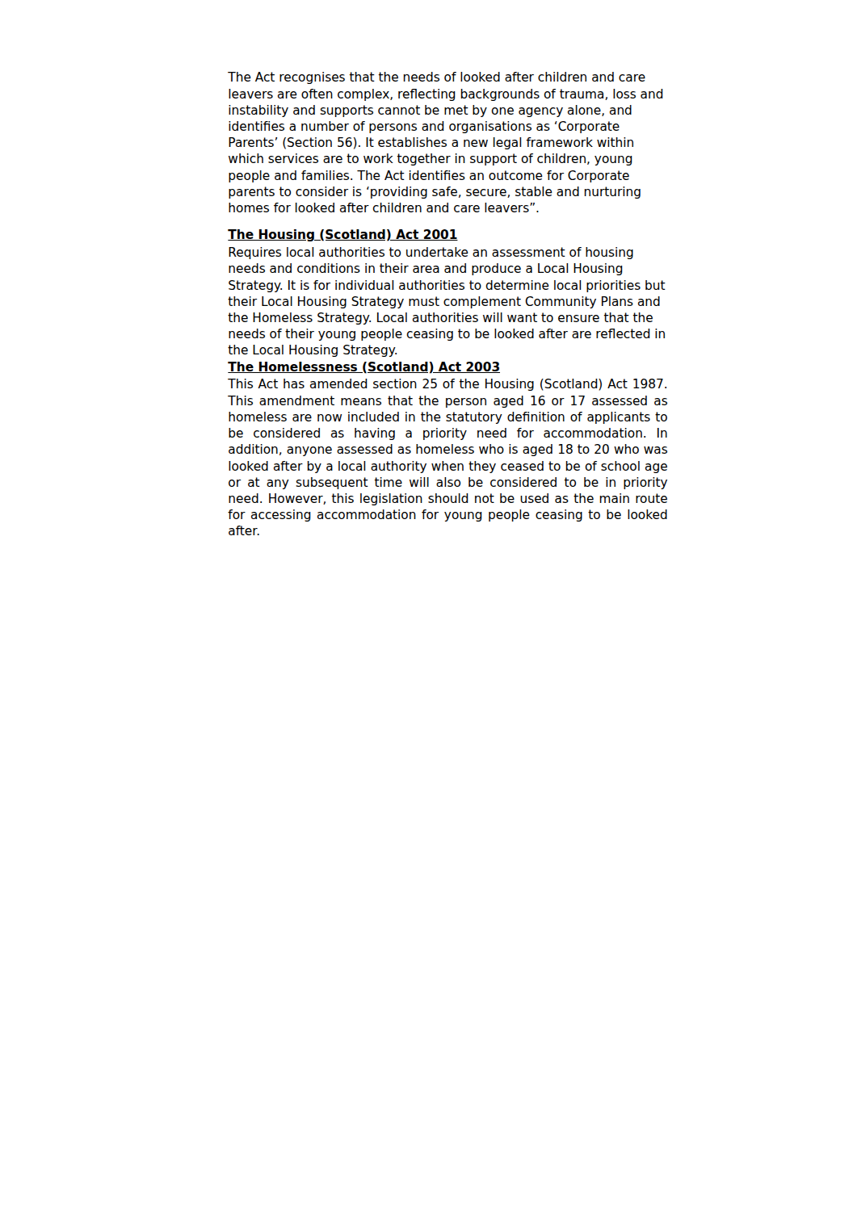The Act recognises that the needs of looked after children and care leavers are often complex, reflecting backgrounds of trauma, loss and instability and supports cannot be met by one agency alone, and identifies a number of persons and organisations as ‘Corporate Parents’ (Section 56). It establishes a new legal framework within which services are to work together in support of children, young people and families. The Act identifies an outcome for Corporate parents to consider is ‘providing safe, secure, stable and nurturing homes for looked after children and care leavers”.
The Housing (Scotland) Act 2001
Requires local authorities to undertake an assessment of housing needs and conditions in their area and produce a Local Housing Strategy. It is for individual authorities to determine local priorities but their Local Housing Strategy must complement Community Plans and the Homeless Strategy. Local authorities will want to ensure that the needs of their young people ceasing to be looked after are reflected in the Local Housing Strategy.
The Homelessness (Scotland) Act 2003
This Act has amended section 25 of the Housing (Scotland) Act 1987. This amendment means that the person aged 16 or 17 assessed as homeless are now included in the statutory definition of applicants to be considered as having a priority need for accommodation. In addition, anyone assessed as homeless who is aged 18 to 20 who was looked after by a local authority when they ceased to be of school age or at any subsequent time will also be considered to be in priority need. However, this legislation should not be used as the main route for accessing accommodation for young people ceasing to be looked after.